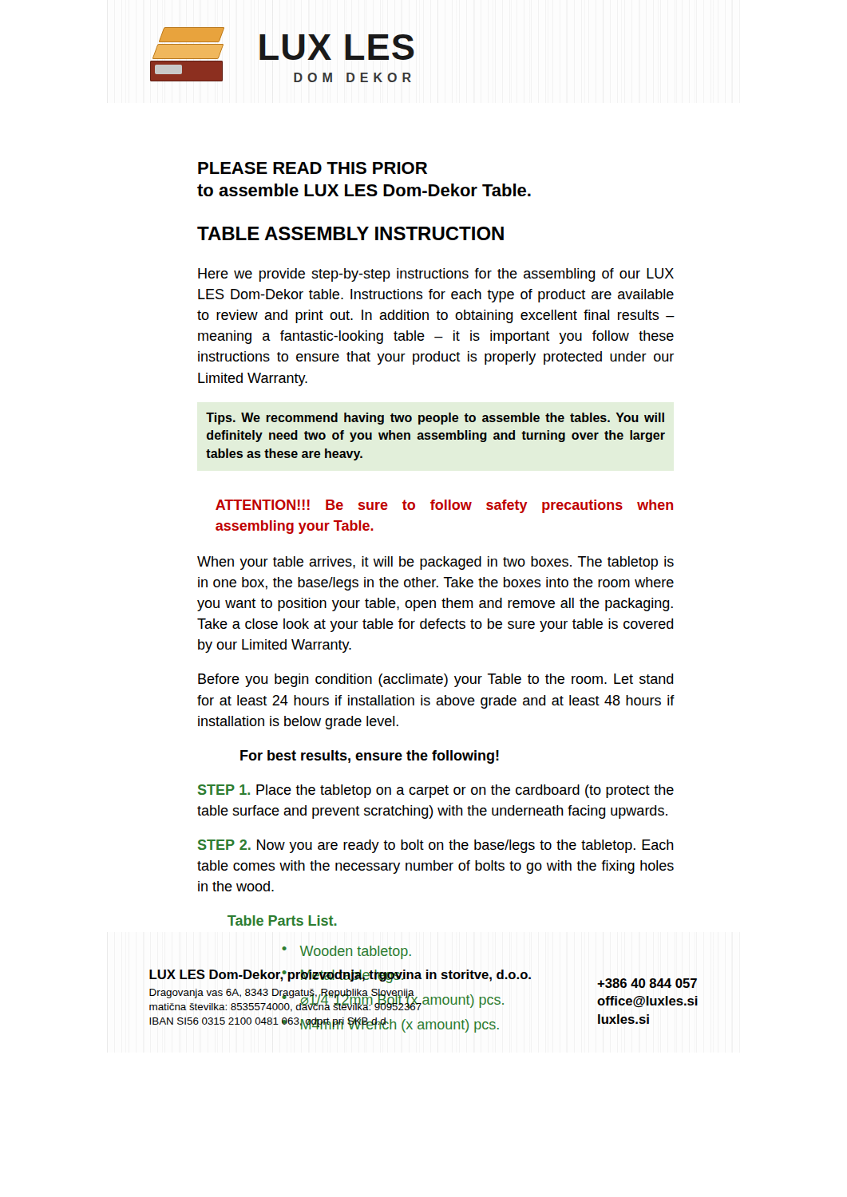LUX LES
DOM DEKOR
PLEASE READ THIS PRIOR
to assemble LUX LES Dom-Dekor Table.
TABLE ASSEMBLY INSTRUCTION
Here we provide step-by-step instructions for the assembling of our LUX LES Dom-Dekor table. Instructions for each type of product are available to review and print out. In addition to obtaining excellent final results – meaning a fantastic-looking table – it is important you follow these instructions to ensure that your product is properly protected under our Limited Warranty.
Tips. We recommend having two people to assemble the tables. You will definitely need two of you when assembling and turning over the larger tables as these are heavy.
ATTENTION!!! Be sure to follow safety precautions when assembling your Table.
When your table arrives, it will be packaged in two boxes. The tabletop is in one box, the base/legs in the other. Take the boxes into the room where you want to position your table, open them and remove all the packaging. Take a close look at your table for defects to be sure your table is covered by our Limited Warranty.
Before you begin condition (acclimate) your Table to the room. Let stand for at least 24 hours if installation is above grade and at least 48 hours if installation is below grade level.
For best results, ensure the following!
STEP 1. Place the tabletop on a carpet or on the cardboard (to protect the table surface and prevent scratching) with the underneath facing upwards.
STEP 2. Now you are ready to bolt on the base/legs to the tabletop. Each table comes with the necessary number of bolts to go with the fixing holes in the wood.
Table Parts List.
Wooden tabletop.
Metal table legs.
⌀1/4”12mm Bolt (x amount) pcs.
M4mm Wrench (x amount) pcs.
LUX LES Dom-Dekor, proizvodnja, trgovina in storitve, d.o.o.
Dragovanja vas 6A, 8343 Dragatuš, Republika Slovenija
matična številka: 8535574000, davčna številka: 90952367
IBAN SI56 0315 2100 0481 063, odprt pri SKB d.d
+386 40 844 057
office@luxles.si
luxles.si